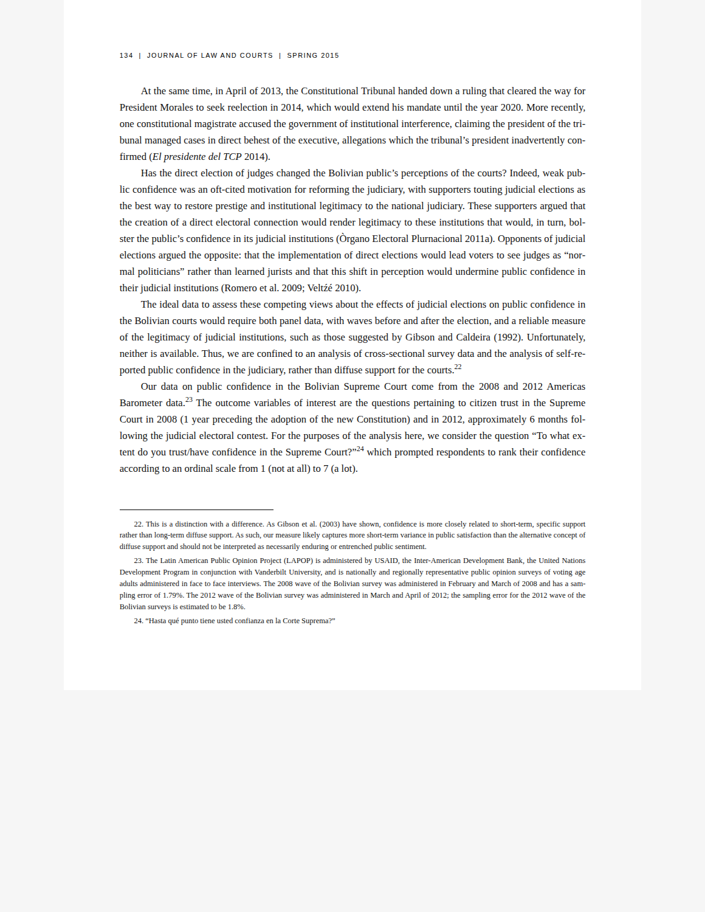134 | Journal of Law and Courts | Spring 2015
At the same time, in April of 2013, the Constitutional Tribunal handed down a ruling that cleared the way for President Morales to seek reelection in 2014, which would extend his mandate until the year 2020. More recently, one constitutional magistrate accused the government of institutional interference, claiming the president of the tribunal managed cases in direct behest of the executive, allegations which the tribunal’s president inadvertently confirmed (El presidente del TCP 2014).
Has the direct election of judges changed the Bolivian public’s perceptions of the courts? Indeed, weak public confidence was an oft-cited motivation for reforming the judiciary, with supporters touting judicial elections as the best way to restore prestige and institutional legitimacy to the national judiciary. These supporters argued that the creation of a direct electoral connection would render legitimacy to these institutions that would, in turn, bolster the public’s confidence in its judicial institutions (Òrgano Electoral Plurnacional 2011a). Opponents of judicial elections argued the opposite: that the implementation of direct elections would lead voters to see judges as “normal politicians” rather than learned jurists and that this shift in perception would undermine public confidence in their judicial institutions (Romero et al. 2009; Veltźé 2010).
The ideal data to assess these competing views about the effects of judicial elections on public confidence in the Bolivian courts would require both panel data, with waves before and after the election, and a reliable measure of the legitimacy of judicial institutions, such as those suggested by Gibson and Caldeira (1992). Unfortunately, neither is available. Thus, we are confined to an analysis of cross-sectional survey data and the analysis of self-reported public confidence in the judiciary, rather than diffuse support for the courts.22
Our data on public confidence in the Bolivian Supreme Court come from the 2008 and 2012 Americas Barometer data.23 The outcome variables of interest are the questions pertaining to citizen trust in the Supreme Court in 2008 (1 year preceding the adoption of the new Constitution) and in 2012, approximately 6 months following the judicial electoral contest. For the purposes of the analysis here, we consider the question “To what extent do you trust/have confidence in the Supreme Court?”24 which prompted respondents to rank their confidence according to an ordinal scale from 1 (not at all) to 7 (a lot).
22. This is a distinction with a difference. As Gibson et al. (2003) have shown, confidence is more closely related to short-term, specific support rather than long-term diffuse support. As such, our measure likely captures more short-term variance in public satisfaction than the alternative concept of diffuse support and should not be interpreted as necessarily enduring or entrenched public sentiment.
23. The Latin American Public Opinion Project (LAPOP) is administered by USAID, the Inter-American Development Bank, the United Nations Development Program in conjunction with Vanderbilt University, and is nationally and regionally representative public opinion surveys of voting age adults administered in face to face interviews. The 2008 wave of the Bolivian survey was administered in February and March of 2008 and has a sampling error of 1.79%. The 2012 wave of the Bolivian survey was administered in March and April of 2012; the sampling error for the 2012 wave of the Bolivian surveys is estimated to be 1.8%.
24. “Hasta qué punto tiene usted confianza en la Corte Suprema?”